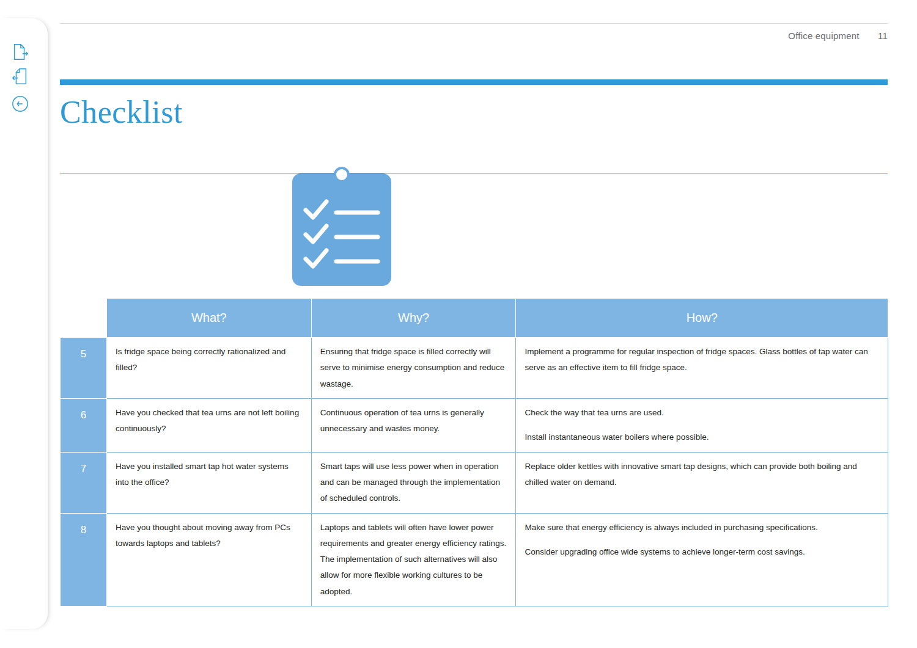Office equipment 11
Checklist
| | What? | Why? | How? |
| --- | --- | --- | --- |
| 5 | Is fridge space being correctly rationalized and filled? | Ensuring that fridge space is filled correctly will serve to minimise energy consumption and reduce wastage. | Implement a programme for regular inspection of fridge spaces. Glass bottles of tap water can serve as an effective item to fill fridge space. |
| 6 | Have you checked that tea urns are not left boiling continuously? | Continuous operation of tea urns is generally unnecessary and wastes money. | Check the way that tea urns are used. Install instantaneous water boilers where possible. |
| 7 | Have you installed smart tap hot water systems into the office? | Smart taps will use less power when in operation and can be managed through the implementation of scheduled controls. | Replace older kettles with innovative smart tap designs, which can provide both boiling and chilled water on demand. |
| 8 | Have you thought about moving away from PCs towards laptops and tablets? | Laptops and tablets will often have lower power requirements and greater energy efficiency ratings. The implementation of such alternatives will also allow for more flexible working cultures to be adopted. | Make sure that energy efficiency is always included in purchasing specifications. Consider upgrading office wide systems to achieve longer-term cost savings. |